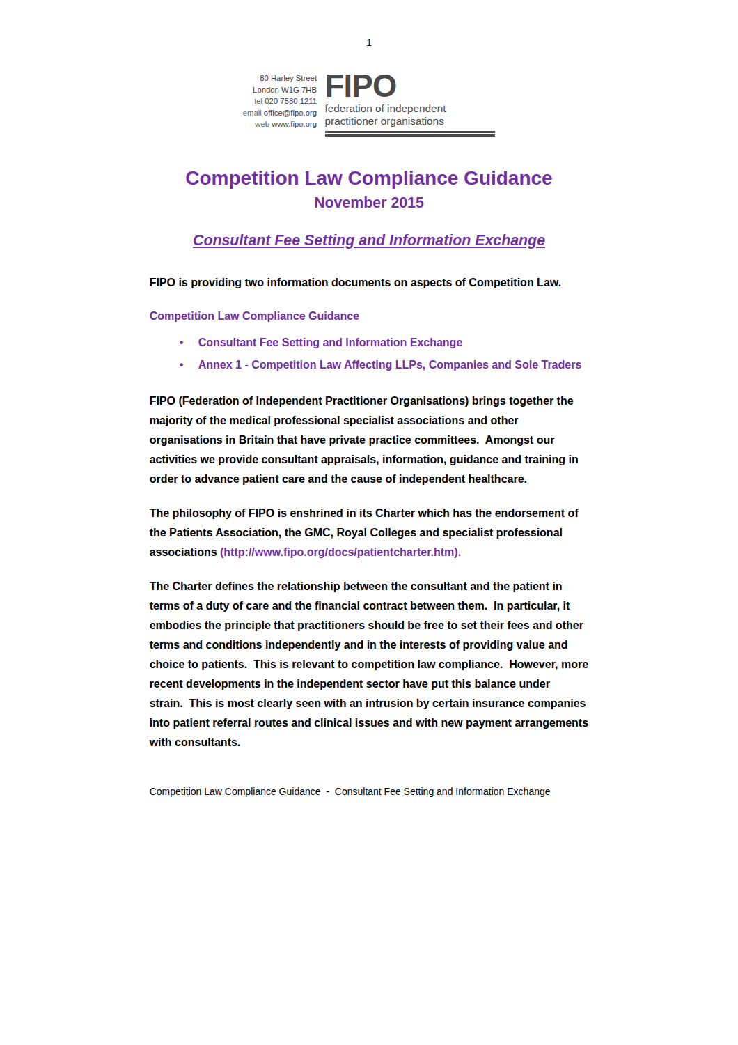1
80 Harley Street
London W1G 7HB
tel 020 7580 1211
email office@fipo.org
web www.fipo.org
FIPO
federation of independent
practitioner organisations
Competition Law Compliance Guidance
November 2015
Consultant Fee Setting and Information Exchange
FIPO is providing two information documents on aspects of Competition Law.
Competition Law Compliance Guidance
Consultant Fee Setting and Information Exchange
Annex 1 - Competition Law Affecting LLPs, Companies and Sole Traders
FIPO (Federation of Independent Practitioner Organisations) brings together the majority of the medical professional specialist associations and other organisations in Britain that have private practice committees. Amongst our activities we provide consultant appraisals, information, guidance and training in order to advance patient care and the cause of independent healthcare.
The philosophy of FIPO is enshrined in its Charter which has the endorsement of the Patients Association, the GMC, Royal Colleges and specialist professional associations (http://www.fipo.org/docs/patientcharter.htm).
The Charter defines the relationship between the consultant and the patient in terms of a duty of care and the financial contract between them. In particular, it embodies the principle that practitioners should be free to set their fees and other terms and conditions independently and in the interests of providing value and choice to patients. This is relevant to competition law compliance. However, more recent developments in the independent sector have put this balance under strain. This is most clearly seen with an intrusion by certain insurance companies into patient referral routes and clinical issues and with new payment arrangements with consultants.
Competition Law Compliance Guidance - Consultant Fee Setting and Information Exchange